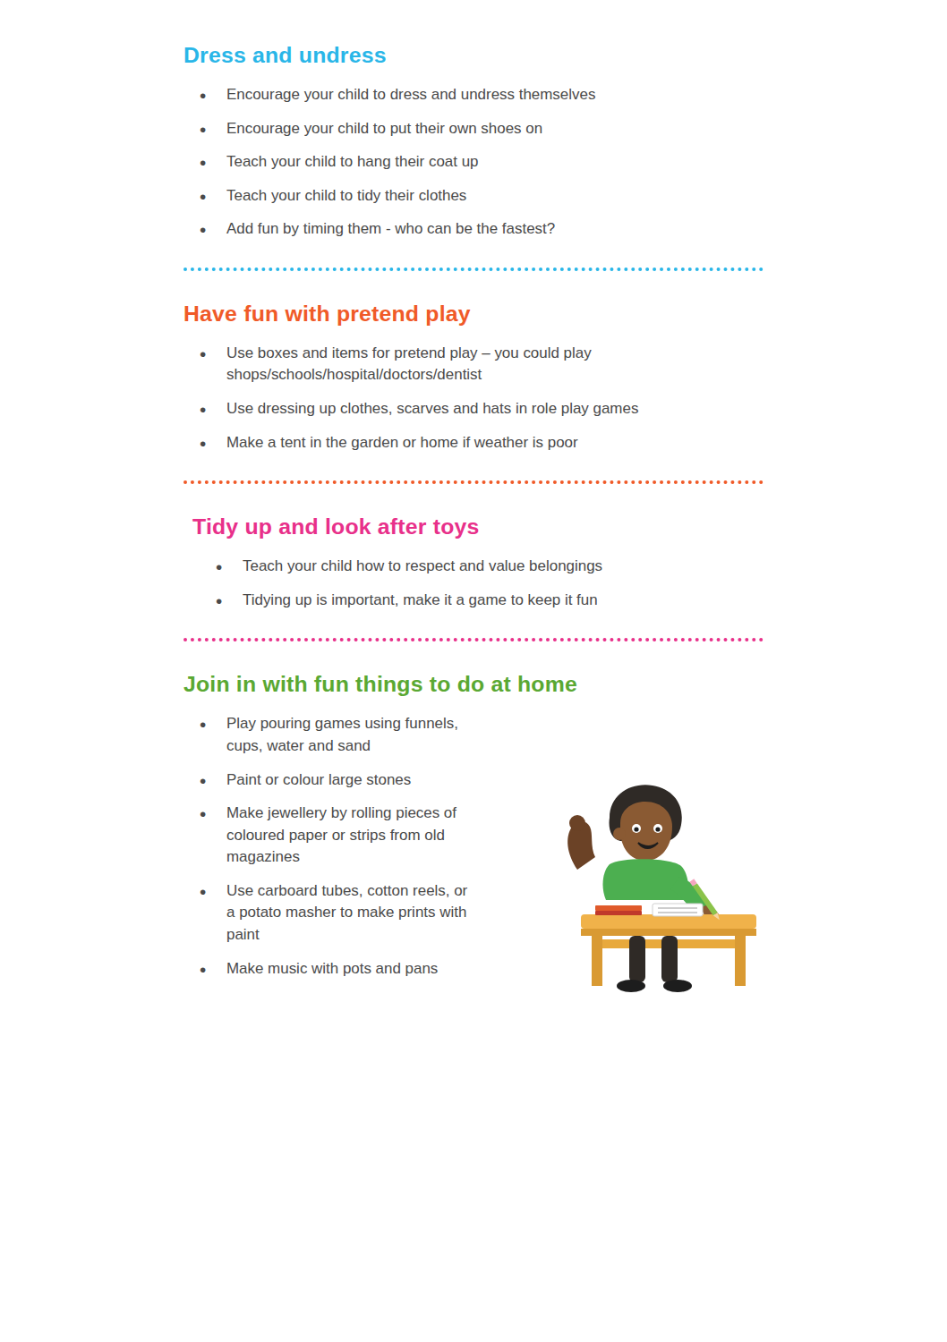Dress and undress
Encourage your child to dress and undress themselves
Encourage your child to put their own shoes on
Teach your child to hang their coat up
Teach your child to tidy their clothes
Add fun by timing them - who can be the fastest?
Have fun with pretend play
Use boxes and items for pretend play – you could play shops/schools/hospital/doctors/dentist
Use dressing up clothes, scarves and hats in role play games
Make a tent in the garden or home if weather is poor
Tidy up and look after toys
Teach your child how to respect and value belongings
Tidying up is important, make it a game to keep it fun
Join in with fun things to do at home
Play pouring games using funnels, cups, water and sand
Paint or colour large stones
Make jewellery by rolling pieces of coloured paper or strips from old magazines
Use carboard tubes, cotton reels, or a potato masher to make prints with paint
Make music with pots and pans